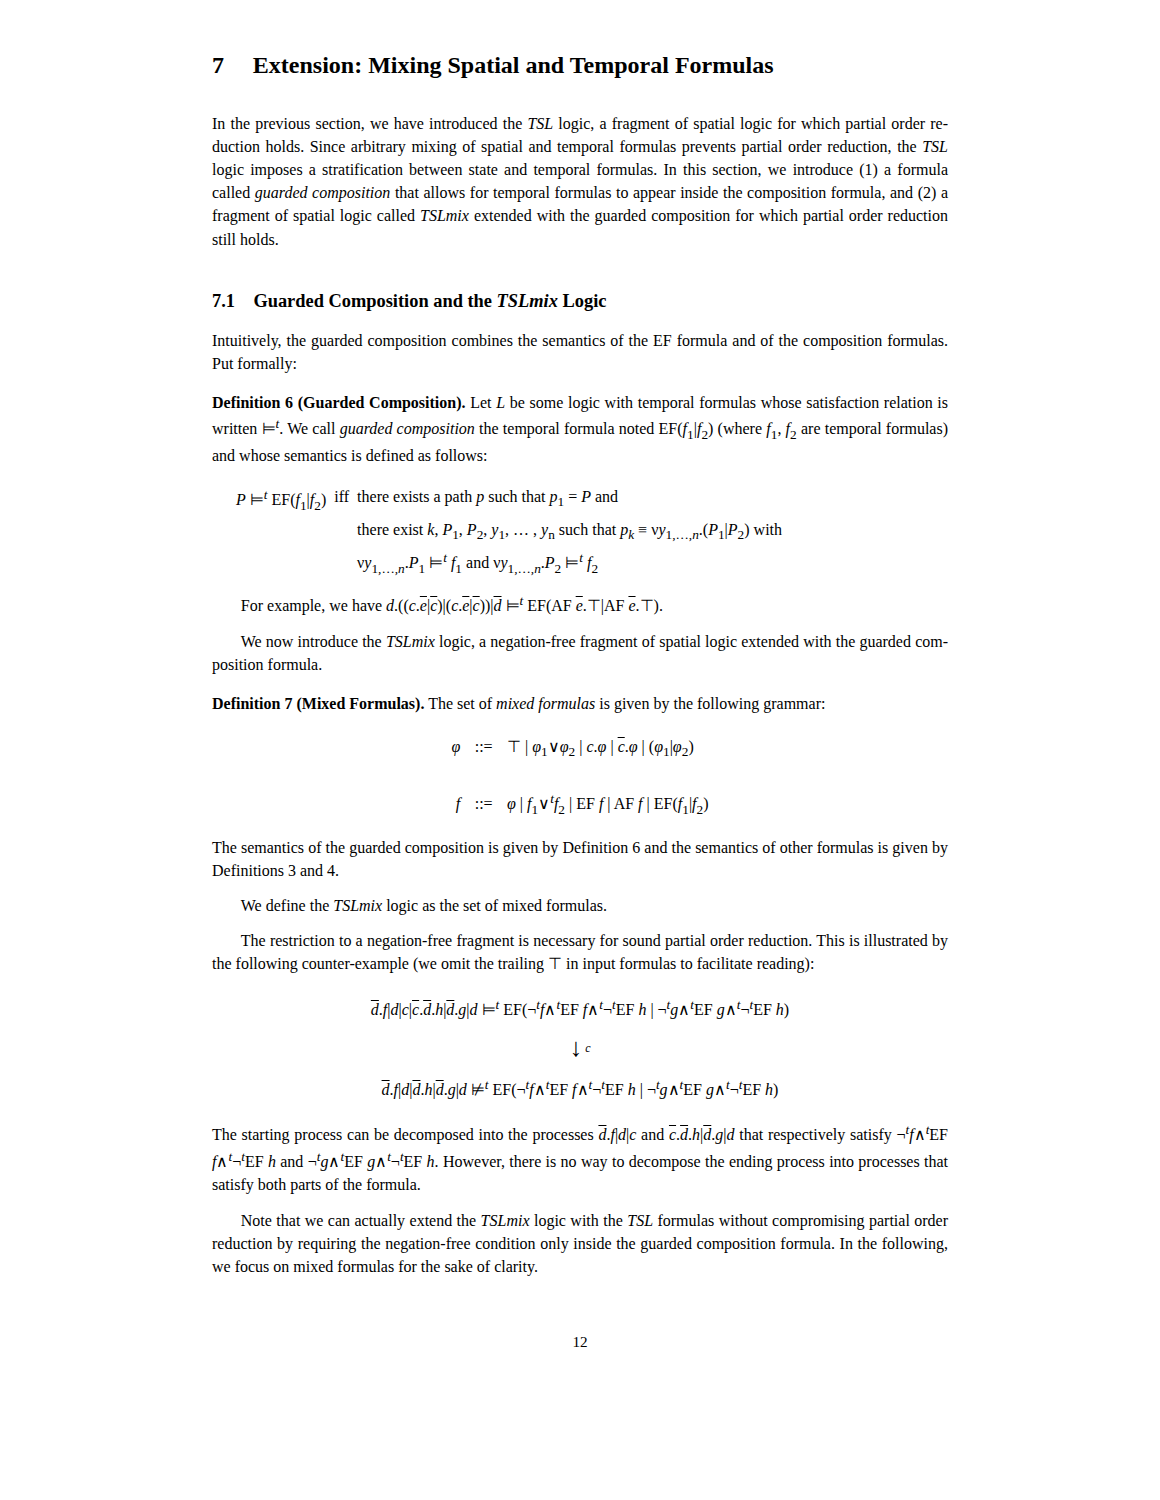7 Extension: Mixing Spatial and Temporal Formulas
In the previous section, we have introduced the TSL logic, a fragment of spatial logic for which partial order reduction holds. Since arbitrary mixing of spatial and temporal formulas prevents partial order reduction, the TSL logic imposes a stratification between state and temporal formulas. In this section, we introduce (1) a formula called guarded composition that allows for temporal formulas to appear inside the composition formula, and (2) a fragment of spatial logic called TSLmix extended with the guarded composition for which partial order reduction still holds.
7.1 Guarded Composition and the TSLmix Logic
Intuitively, the guarded composition combines the semantics of the EF formula and of the composition formulas. Put formally:
Definition 6 (Guarded Composition). Let L be some logic with temporal formulas whose satisfaction relation is written ⊨t. We call guarded composition the temporal formula noted EF(f1|f2) (where f1, f2 are temporal formulas) and whose semantics is defined as follows:
| P ⊨ t EF ( f 1 / f 2 ) | iff | there exists a path p such that p 1 = P and |
| | | there exist k , P 1 , P 2 , y 1 , … , y n such that p k ≡ ν y 1,…, n .( P 1 / P 2 ) with |
| | | ν y 1,…, n . P 1 ⊨ t f 1 and ν y 1,…, n . P 2 ⊨ t f 2 |
For example, we have d.((c.e|c)|(c.e|c))|d ⊨t EF(AF e.⊤|AF e.⊤).
We now introduce the TSLmix logic, a negation-free fragment of spatial logic extended with the guarded composition formula.
Definition 7 (Mixed Formulas). The set of mixed formulas is given by the following grammar:
| φ | ::= | ⊤ / φ 1 ∨ φ 2 / c . φ / c . φ / ( φ 1 / φ 2 ) |
| f | ::= | φ / f 1 ∨ t f 2 / EF f / AF f / EF ( f 1 / f 2 ) |
The semantics of the guarded composition is given by Definition 6 and the semantics of other formulas is given by Definitions 3 and 4.
We define the TSLmix logic as the set of mixed formulas.
The restriction to a negation-free fragment is necessary for sound partial order reduction. This is illustrated by the following counter-example (we omit the trailing ⊤ in input formulas to facilitate reading):
d.f|d|c|c.d.h|d.g|d ⊨t EF(¬tf∧tEF f∧t¬tEF h | ¬tg∧tEF g∧t¬tEF h)
↓c
d.f|d|d.h|d.g|d ⊭t EF(¬tf∧tEF f∧t¬tEF h | ¬tg∧tEF g∧t¬tEF h)
The starting process can be decomposed into the processes d.f|d|c and c.d.h|d.g|d that respectively satisfy ¬tf∧tEF f∧t¬tEF h and ¬tg∧tEF g∧t¬tEF h. However, there is no way to decompose the ending process into processes that satisfy both parts of the formula.
Note that we can actually extend the TSLmix logic with the TSL formulas without compromising partial order reduction by requiring the negation-free condition only inside the guarded composition formula. In the following, we focus on mixed formulas for the sake of clarity.
12